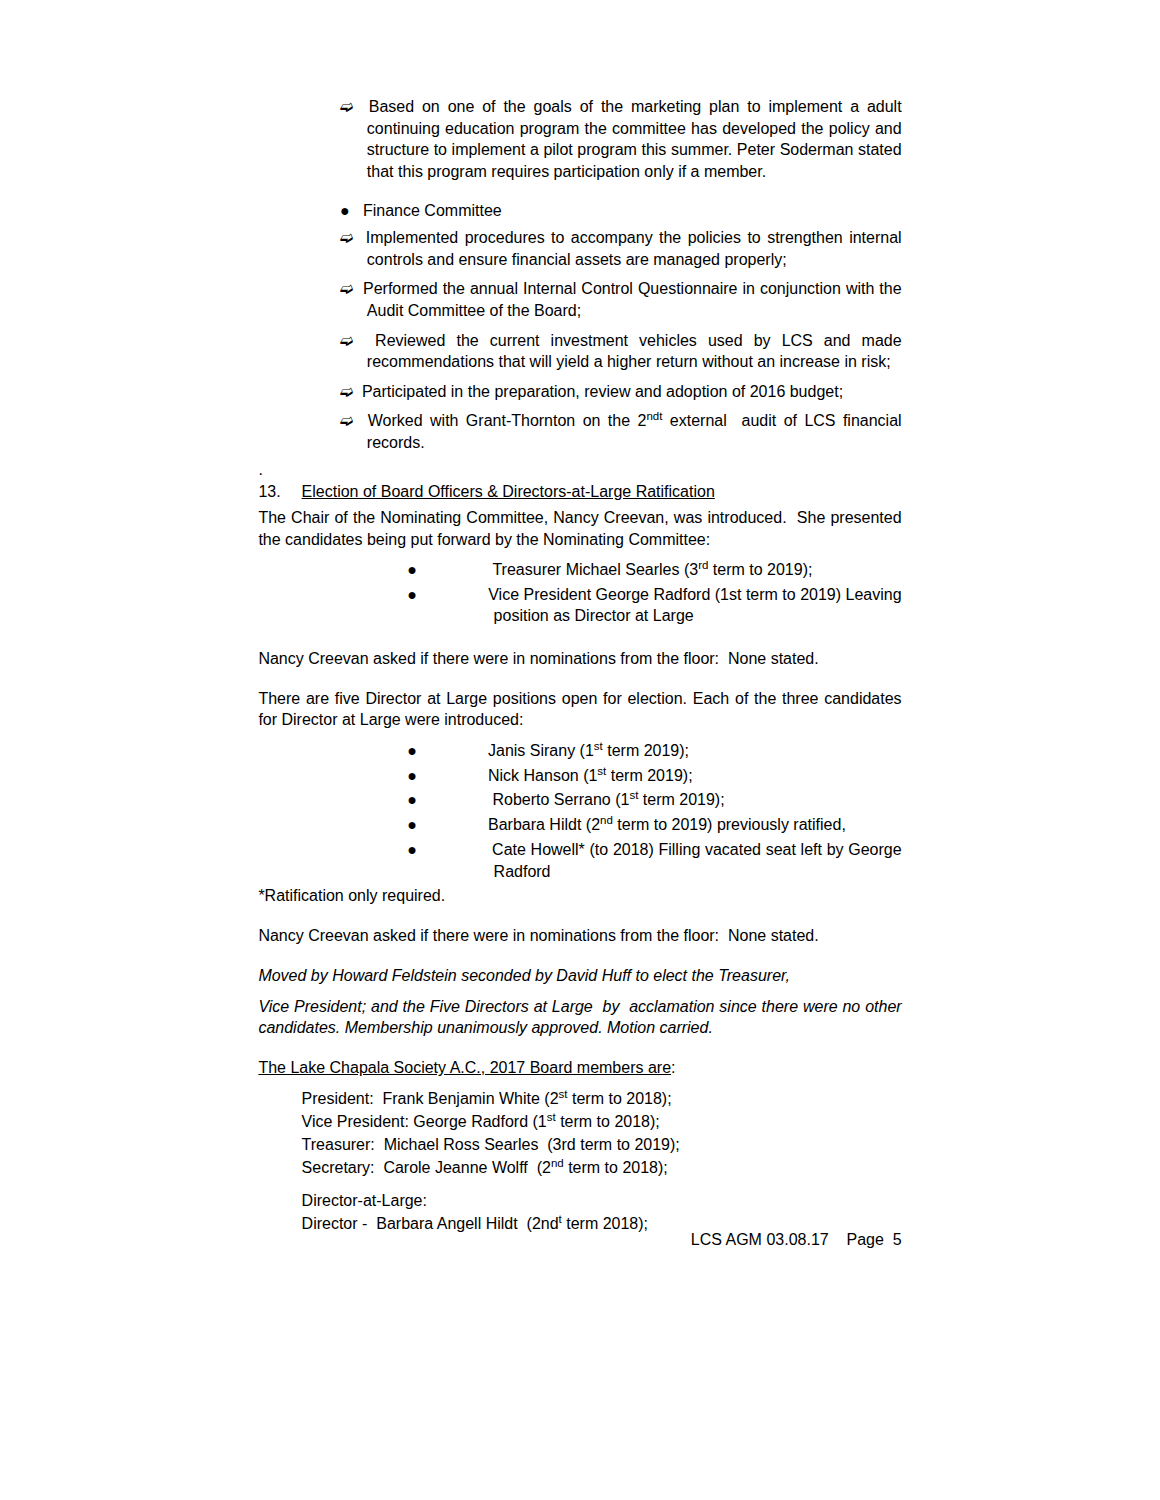➫ Based on one of the goals of the marketing plan to implement a adult continuing education program the committee has developed the policy and structure to implement a pilot program this summer. Peter Soderman stated that this program requires participation only if a member.
● Finance Committee
➫ Implemented procedures to accompany the policies to strengthen internal controls and ensure financial assets are managed properly;
➫ Performed the annual Internal Control Questionnaire in conjunction with the Audit Committee of the Board;
➫ Reviewed the current investment vehicles used by LCS and made recommendations that will yield a higher return without an increase in risk;
➫ Participated in the preparation, review and adoption of 2016 budget;
➫ Worked with Grant-Thornton on the 2ndt external audit of LCS financial records.
.
13. Election of Board Officers & Directors-at-Large Ratification
The Chair of the Nominating Committee, Nancy Creevan, was introduced. She presented the candidates being put forward by the Nominating Committee:
● Treasurer Michael Searles (3rd term to 2019);
● Vice President George Radford (1st term to 2019) Leaving position as Director at Large
Nancy Creevan asked if there were in nominations from the floor: None stated.
There are five Director at Large positions open for election. Each of the three candidates for Director at Large were introduced:
● Janis Sirany (1st term 2019);
● Nick Hanson (1st term 2019);
● Roberto Serrano (1st term 2019);
● Barbara Hildt (2nd term to 2019) previously ratified,
● Cate Howell* (to 2018) Filling vacated seat left by George Radford
*Ratification only required.
Nancy Creevan asked if there were in nominations from the floor: None stated.
Moved by Howard Feldstein seconded by David Huff to elect the Treasurer,
Vice President; and the Five Directors at Large by acclamation since there were no other candidates. Membership unanimously approved. Motion carried.
The Lake Chapala Society A.C., 2017 Board members are:
President: Frank Benjamin White (2st term to 2018);
Vice President: George Radford (1st term to 2018);
Treasurer: Michael Ross Searles (3rd term to 2019);
Secretary: Carole Jeanne Wolff (2nd term to 2018);
Director-at-Large:
Director - Barbara Angell Hildt (2ndt term 2018);
LCS AGM 03.08.17 Page 5